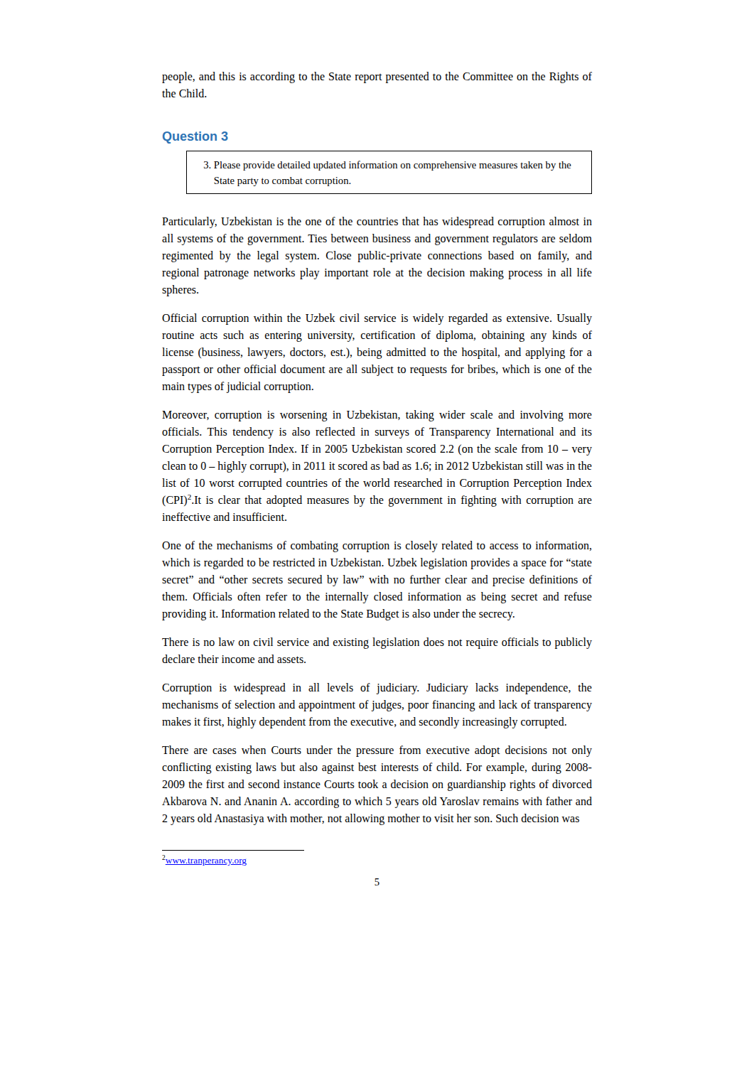people, and this is according to the State report presented to the Committee on the Rights of the Child.
Question 3
3. Please provide detailed updated information on comprehensive measures taken by the State party to combat corruption.
Particularly, Uzbekistan is the one of the countries that has widespread corruption almost in all systems of the government. Ties between business and government regulators are seldom regimented by the legal system. Close public-private connections based on family, and regional patronage networks play important role at the decision making process in all life spheres.
Official corruption within the Uzbek civil service is widely regarded as extensive. Usually routine acts such as entering university, certification of diploma, obtaining any kinds of license (business, lawyers, doctors, est.), being admitted to the hospital, and applying for a passport or other official document are all subject to requests for bribes, which is one of the main types of judicial corruption.
Moreover, corruption is worsening in Uzbekistan, taking wider scale and involving more officials. This tendency is also reflected in surveys of Transparency International and its Corruption Perception Index. If in 2005 Uzbekistan scored 2.2 (on the scale from 10 – very clean to 0 – highly corrupt), in 2011 it scored as bad as 1.6; in 2012 Uzbekistan still was in the list of 10 worst corrupted countries of the world researched in Corruption Perception Index (CPI)2.It is clear that adopted measures by the government in fighting with corruption are ineffective and insufficient.
One of the mechanisms of combating corruption is closely related to access to information, which is regarded to be restricted in Uzbekistan. Uzbek legislation provides a space for “state secret” and “other secrets secured by law” with no further clear and precise definitions of them. Officials often refer to the internally closed information as being secret and refuse providing it. Information related to the State Budget is also under the secrecy.
There is no law on civil service and existing legislation does not require officials to publicly declare their income and assets.
Corruption is widespread in all levels of judiciary. Judiciary lacks independence, the mechanisms of selection and appointment of judges, poor financing and lack of transparency makes it first, highly dependent from the executive, and secondly increasingly corrupted.
There are cases when Courts under the pressure from executive adopt decisions not only conflicting existing laws but also against best interests of child. For example, during 2008-2009 the first and second instance Courts took a decision on guardianship rights of divorced Akbarova N. and Ananin A. according to which 5 years old Yaroslav remains with father and 2 years old Anastasiya with mother, not allowing mother to visit her son. Such decision was
2www.tranperancy.org
5